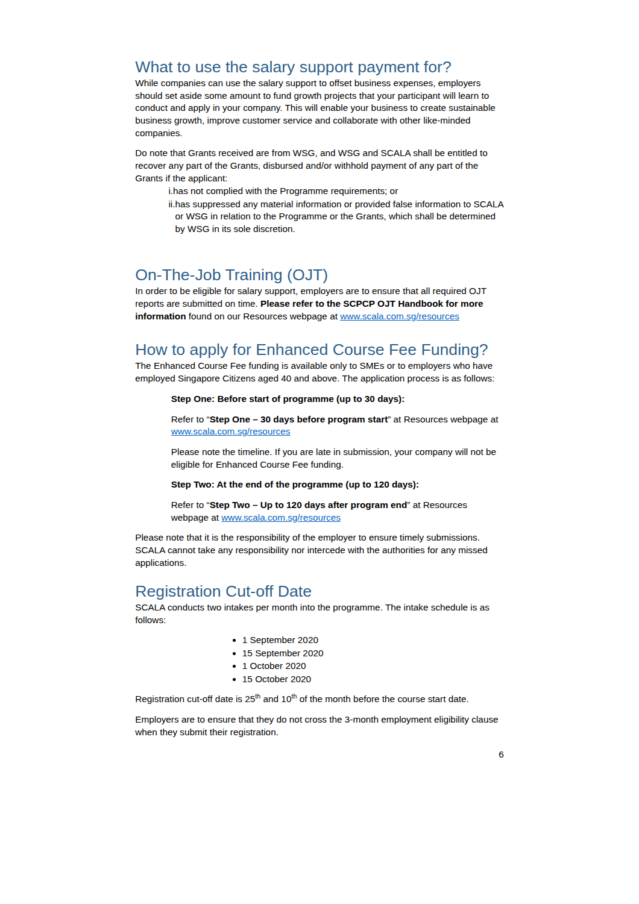What to use the salary support payment for?
While companies can use the salary support to offset business expenses, employers should set aside some amount to fund growth projects that your participant will learn to conduct and apply in your company. This will enable your business to create sustainable business growth, improve customer service and collaborate with other like-minded companies.
Do note that Grants received are from WSG, and WSG and SCALA shall be entitled to recover any part of the Grants, disbursed and/or withhold payment of any part of the Grants if the applicant:
i. has not complied with the Programme requirements; or
ii. has suppressed any material information or provided false information to SCALA or WSG in relation to the Programme or the Grants, which shall be determined by WSG in its sole discretion.
On-The-Job Training (OJT)
In order to be eligible for salary support, employers are to ensure that all required OJT reports are submitted on time. Please refer to the SCPCP OJT Handbook for more information found on our Resources webpage at www.scala.com.sg/resources
How to apply for Enhanced Course Fee Funding?
The Enhanced Course Fee funding is available only to SMEs or to employers who have employed Singapore Citizens aged 40 and above. The application process is as follows:
Step One: Before start of programme (up to 30 days):
Refer to “Step One – 30 days before program start” at Resources webpage at www.scala.com.sg/resources
Please note the timeline. If you are late in submission, your company will not be eligible for Enhanced Course Fee funding.
Step Two: At the end of the programme (up to 120 days):
Refer to “Step Two – Up to 120 days after program end” at Resources webpage at www.scala.com.sg/resources
Please note that it is the responsibility of the employer to ensure timely submissions. SCALA cannot take any responsibility nor intercede with the authorities for any missed applications.
Registration Cut-off Date
SCALA conducts two intakes per month into the programme. The intake schedule is as follows:
1 September 2020
15 September 2020
1 October 2020
15 October 2020
Registration cut-off date is 25th and 10th of the month before the course start date.
Employers are to ensure that they do not cross the 3-month employment eligibility clause when they submit their registration.
6